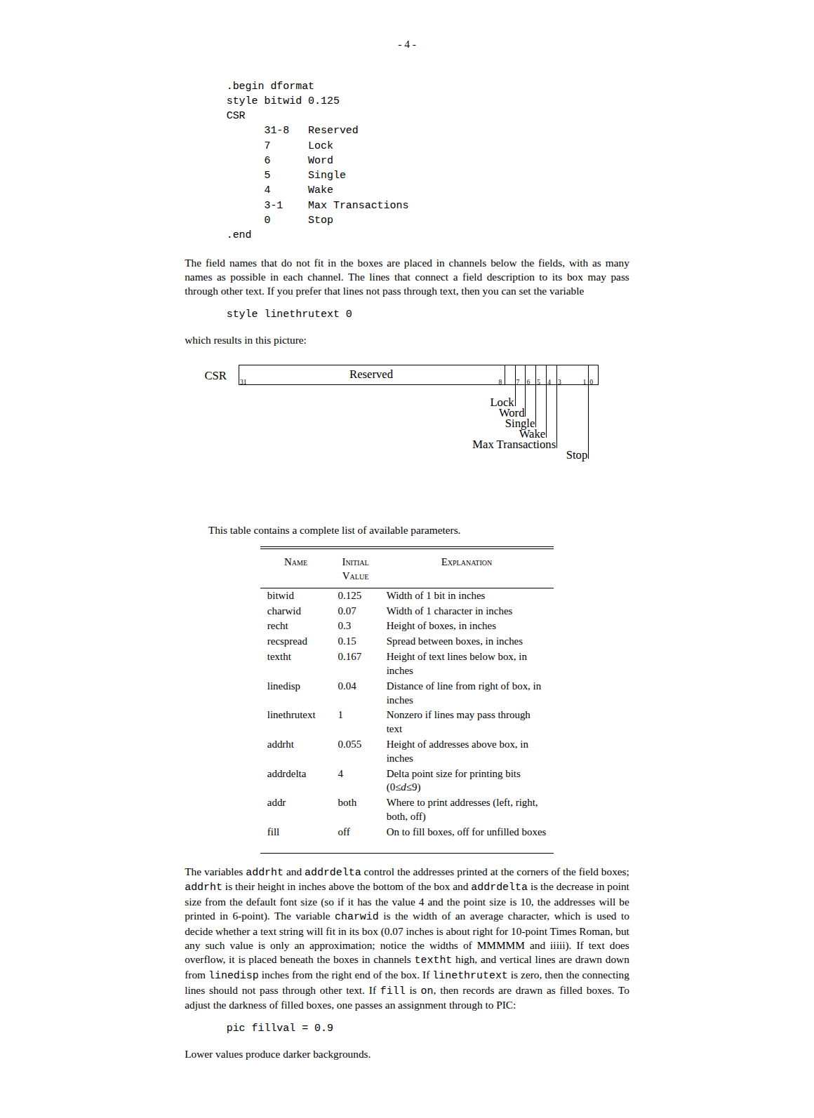- 4 -
.begin dformat
style bitwid 0.125
CSR
      31-8   Reserved
      7      Lock
      6      Word
      5      Single
      4      Wake
      3-1    Max Transactions
      0      Stop
.end
The field names that do not fit in the boxes are placed in channels below the fields, with as many names as possible in each channel. The lines that connect a field description to its box may pass through other text. If you prefer that lines not pass through text, then you can set the variable
style linethrutext 0
which results in this picture:
CSR
Reserved
31
8
7
6
5
4
3
1
0
Lock
Word
Single
Wake
Max Transactions
Stop
This table contains a complete list of available parameters.
| Name | Initial Value | Explanation |
| --- | --- | --- |
| bitwid | 0.125 | Width of 1 bit in inches |
| charwid | 0.07 | Width of 1 character in inches |
| recht | 0.3 | Height of boxes, in inches |
| recspread | 0.15 | Spread between boxes, in inches |
| textht | 0.167 | Height of text lines below box, in inches |
| linedisp | 0.04 | Distance of line from right of box, in inches |
| linethrutext | 1 | Nonzero if lines may pass through text |
| addrht | 0.055 | Height of addresses above box, in inches |
| addrdelta | 4 | Delta point size for printing bits (0≤ d ≤9) |
| addr | both | Where to print addresses (left, right, both, off) |
| fill | off | On to fill boxes, off for unfilled boxes |
The variables addrht and addrdelta control the addresses printed at the corners of the field boxes; addrht is their height in inches above the bottom of the box and addrdelta is the decrease in point size from the default font size (so if it has the value 4 and the point size is 10, the addresses will be printed in 6-point). The variable charwid is the width of an average character, which is used to decide whether a text string will fit in its box (0.07 inches is about right for 10-point Times Roman, but any such value is only an approximation; notice the widths of MMMMM and iiiii). If text does overflow, it is placed beneath the boxes in channels textht high, and vertical lines are drawn down from linedisp inches from the right end of the box. If linethrutext is zero, then the connecting lines should not pass through other text. If fill is on, then records are drawn as filled boxes. To adjust the darkness of filled boxes, one passes an assignment through to PIC:
pic fillval = 0.9
Lower values produce darker backgrounds.